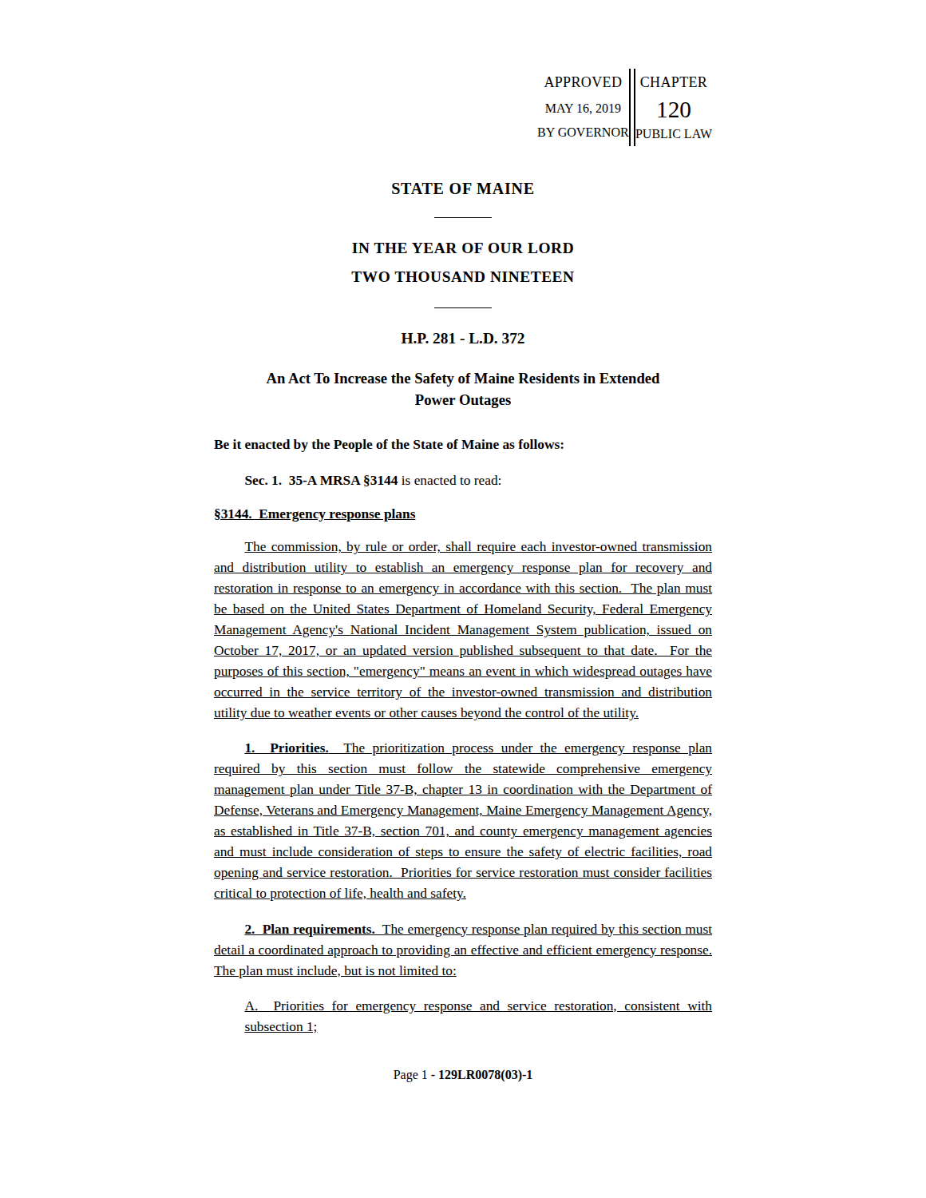| APPROVED MAY 16, 2019 BY GOVERNOR | | CHAPTER 120 PUBLIC LAW |
STATE OF MAINE
IN THE YEAR OF OUR LORD
TWO THOUSAND NINETEEN
H.P. 281 - L.D. 372
An Act To Increase the Safety of Maine Residents in Extended Power Outages
Be it enacted by the People of the State of Maine as follows:
Sec. 1. 35-A MRSA §3144 is enacted to read:
§3144. Emergency response plans
The commission, by rule or order, shall require each investor-owned transmission and distribution utility to establish an emergency response plan for recovery and restoration in response to an emergency in accordance with this section. The plan must be based on the United States Department of Homeland Security, Federal Emergency Management Agency's National Incident Management System publication, issued on October 17, 2017, or an updated version published subsequent to that date. For the purposes of this section, "emergency" means an event in which widespread outages have occurred in the service territory of the investor-owned transmission and distribution utility due to weather events or other causes beyond the control of the utility.
1. Priorities. The prioritization process under the emergency response plan required by this section must follow the statewide comprehensive emergency management plan under Title 37-B, chapter 13 in coordination with the Department of Defense, Veterans and Emergency Management, Maine Emergency Management Agency, as established in Title 37-B, section 701, and county emergency management agencies and must include consideration of steps to ensure the safety of electric facilities, road opening and service restoration. Priorities for service restoration must consider facilities critical to protection of life, health and safety.
2. Plan requirements. The emergency response plan required by this section must detail a coordinated approach to providing an effective and efficient emergency response. The plan must include, but is not limited to:
A. Priorities for emergency response and service restoration, consistent with subsection 1;
Page 1 - 129LR0078(03)-1